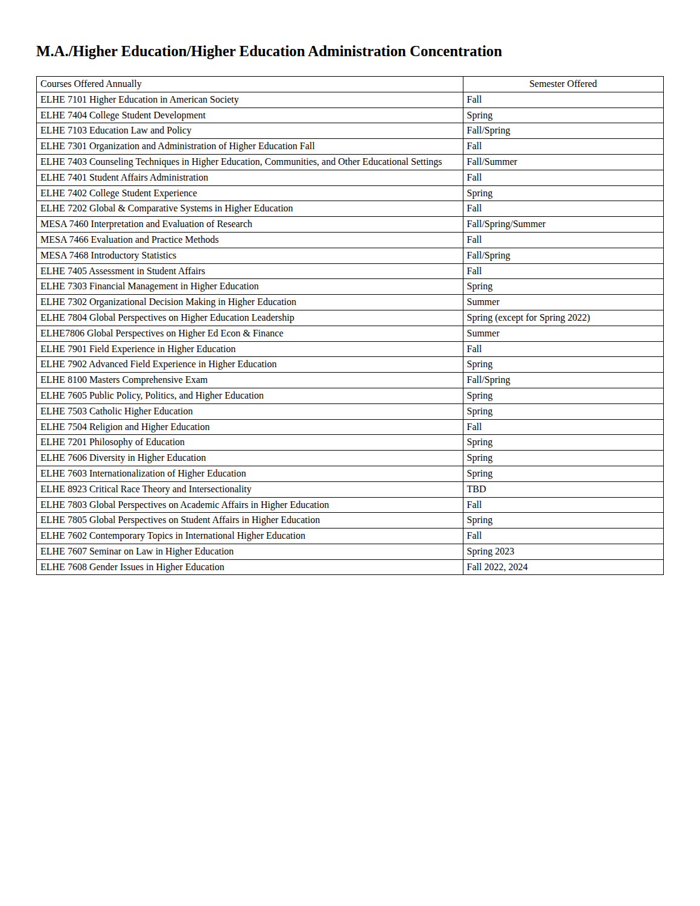M.A./Higher Education/Higher Education Administration Concentration
| Courses Offered Annually | Semester Offered |
| --- | --- |
| ELHE 7101 Higher Education in American Society | Fall |
| ELHE 7404 College Student Development | Spring |
| ELHE 7103 Education Law and Policy | Fall/Spring |
| ELHE 7301 Organization and Administration of Higher Education Fall | Fall |
| ELHE 7403 Counseling Techniques in Higher Education, Communities, and Other Educational Settings | Fall/Summer |
| ELHE 7401 Student Affairs Administration | Fall |
| ELHE 7402 College Student Experience | Spring |
| ELHE 7202 Global & Comparative Systems in Higher Education | Fall |
| MESA 7460 Interpretation and Evaluation of Research | Fall/Spring/Summer |
| MESA 7466 Evaluation and Practice Methods | Fall |
| MESA 7468 Introductory Statistics | Fall/Spring |
| ELHE 7405 Assessment in Student Affairs | Fall |
| ELHE 7303 Financial Management in Higher Education | Spring |
| ELHE 7302 Organizational Decision Making in Higher Education | Summer |
| ELHE 7804 Global Perspectives on Higher Education Leadership | Spring (except for Spring 2022) |
| ELHE7806 Global Perspectives on Higher Ed Econ & Finance | Summer |
| ELHE 7901 Field Experience in Higher Education | Fall |
| ELHE 7902 Advanced Field Experience in Higher Education | Spring |
| ELHE 8100 Masters Comprehensive Exam | Fall/Spring |
| ELHE 7605 Public Policy, Politics, and Higher Education | Spring |
| ELHE 7503 Catholic Higher Education | Spring |
| ELHE 7504 Religion and Higher Education | Fall |
| ELHE 7201 Philosophy of Education | Spring |
| ELHE 7606 Diversity in Higher Education | Spring |
| ELHE 7603 Internationalization of Higher Education | Spring |
| ELHE 8923 Critical Race Theory and Intersectionality | TBD |
| ELHE 7803 Global Perspectives on Academic Affairs in Higher Education | Fall |
| ELHE 7805 Global Perspectives on Student Affairs in Higher Education | Spring |
| ELHE 7602 Contemporary Topics in International Higher Education | Fall |
| ELHE 7607 Seminar on Law in Higher Education | Spring 2023 |
| ELHE 7608 Gender Issues in Higher Education | Fall 2022, 2024 |